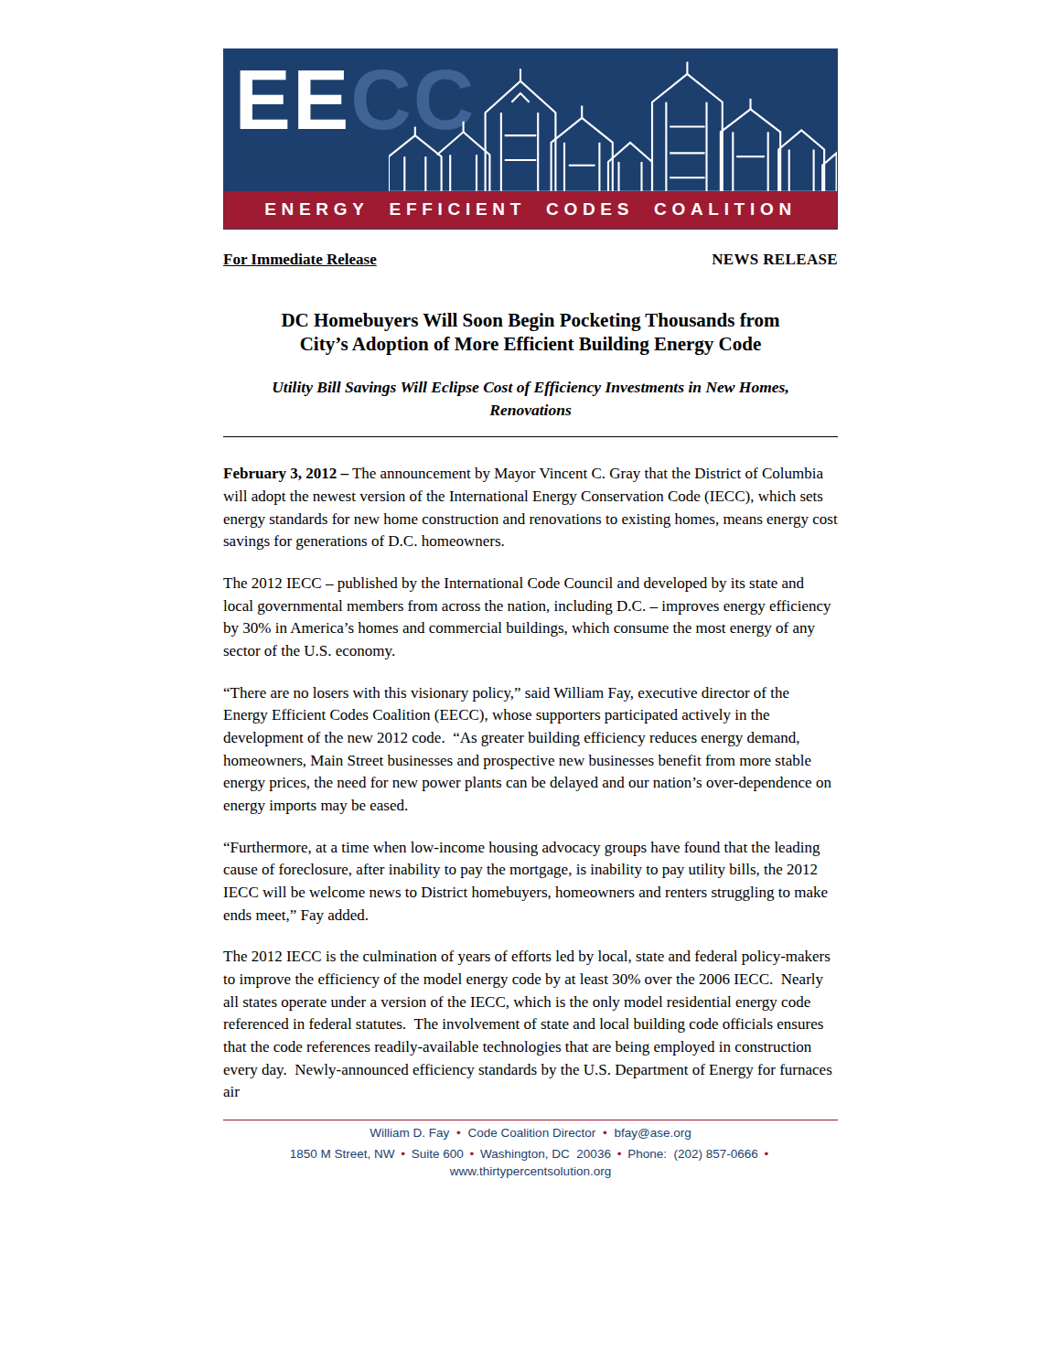EECC
ENERGY EFFICIENT CODES COALITION
For Immediate Release NEWS RELEASE
DC Homebuyers Will Soon Begin Pocketing Thousands from
City’s Adoption of More Efficient Building Energy Code
Utility Bill Savings Will Eclipse Cost of Efficiency Investments in New Homes, Renovations
February 3, 2012 – The announcement by Mayor Vincent C. Gray that the District of Columbia will adopt the newest version of the International Energy Conservation Code (IECC), which sets energy standards for new home construction and renovations to existing homes, means energy cost savings for generations of D.C. homeowners.
The 2012 IECC – published by the International Code Council and developed by its state and local governmental members from across the nation, including D.C. – improves energy efficiency by 30% in America’s homes and commercial buildings, which consume the most energy of any sector of the U.S. economy.
“There are no losers with this visionary policy,” said William Fay, executive director of the Energy Efficient Codes Coalition (EECC), whose supporters participated actively in the development of the new 2012 code. “As greater building efficiency reduces energy demand, homeowners, Main Street businesses and prospective new businesses benefit from more stable energy prices, the need for new power plants can be delayed and our nation’s over-dependence on energy imports may be eased.
“Furthermore, at a time when low-income housing advocacy groups have found that the leading cause of foreclosure, after inability to pay the mortgage, is inability to pay utility bills, the 2012 IECC will be welcome news to District homebuyers, homeowners and renters struggling to make ends meet,” Fay added.
The 2012 IECC is the culmination of years of efforts led by local, state and federal policy-makers to improve the efficiency of the model energy code by at least 30% over the 2006 IECC. Nearly all states operate under a version of the IECC, which is the only model residential energy code referenced in federal statutes. The involvement of state and local building code officials ensures that the code references readily-available technologies that are being employed in construction every day. Newly-announced efficiency standards by the U.S. Department of Energy for furnaces air
William D. Fay • Code Coalition Director • bfay@ase.org
1850 M Street, NW • Suite 600 • Washington, DC 20036 • Phone: (202) 857-0666 • www.thirtypercentsolution.org